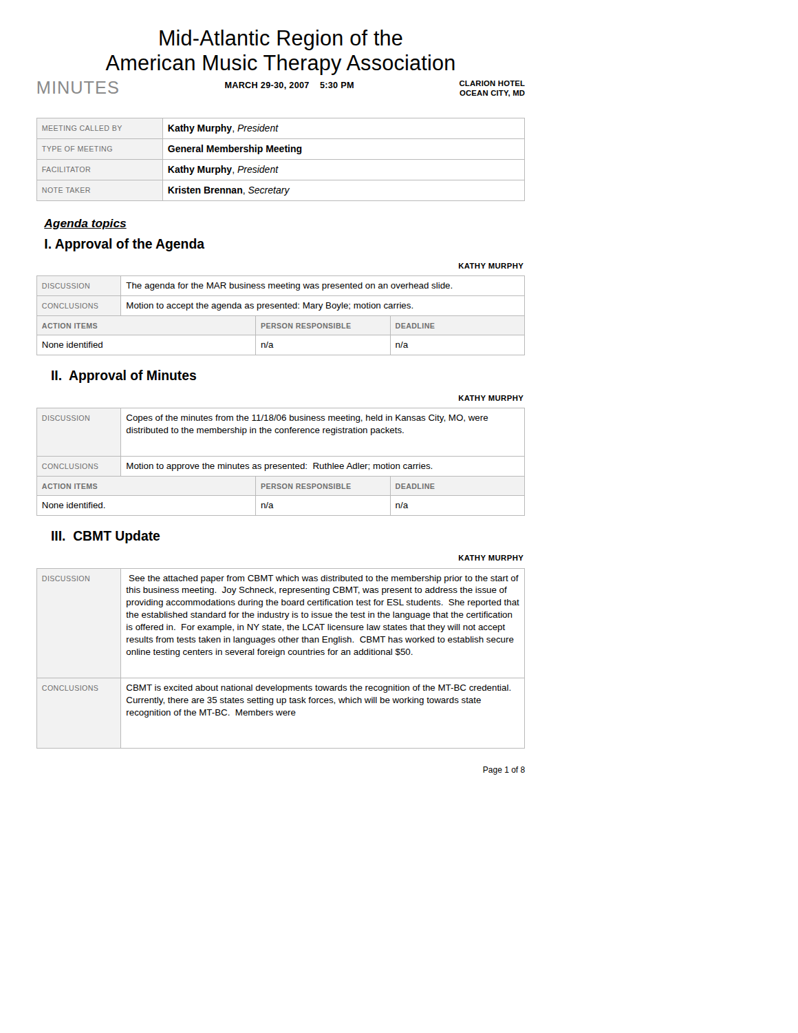Mid-Atlantic Region of the
American Music Therapy Association
MINUTES
MARCH 29-30, 2007 5:30 PM
CLARION HOTEL
OCEAN CITY, MD
| Meeting called by | Kathy Murphy , President |
| Type of meeting | General Membership Meeting |
| Facilitator | Kathy Murphy , President |
| Note taker | Kristen Brennan , Secretary |
Agenda topics
I. Approval of the Agenda
KATHY MURPHY
| Discussion | The agenda for the MAR business meeting was presented on an overhead slide. |
| Conclusions | Motion to accept the agenda as presented: Mary Boyle; motion carries. |
| Action items | Person responsible | Deadline |
| None identified | n/a | n/a |
II. Approval of Minutes
KATHY MURPHY
| Discussion | Copes of the minutes from the 11/18/06 business meeting, held in Kansas City, MO, were distributed to the membership in the conference registration packets. |
| Conclusions | Motion to approve the minutes as presented: Ruthlee Adler; motion carries. |
| Action items | Person responsible | Deadline |
| None identified. | n/a | n/a |
III. CBMT Update
KATHY MURPHY
| Discussion | See the attached paper from CBMT which was distributed to the membership prior to the start of this business meeting. Joy Schneck, representing CBMT, was present to address the issue of providing accommodations during the board certification test for ESL students. She reported that the established standard for the industry is to issue the test in the language that the certification is offered in. For example, in NY state, the LCAT licensure law states that they will not accept results from tests taken in languages other than English. CBMT has worked to establish secure online testing centers in several foreign countries for an additional $50. |
| Conclusions | CBMT is excited about national developments towards the recognition of the MT-BC credential. Currently, there are 35 states setting up task forces, which will be working towards state recognition of the MT-BC. Members were |
Page 1 of 8